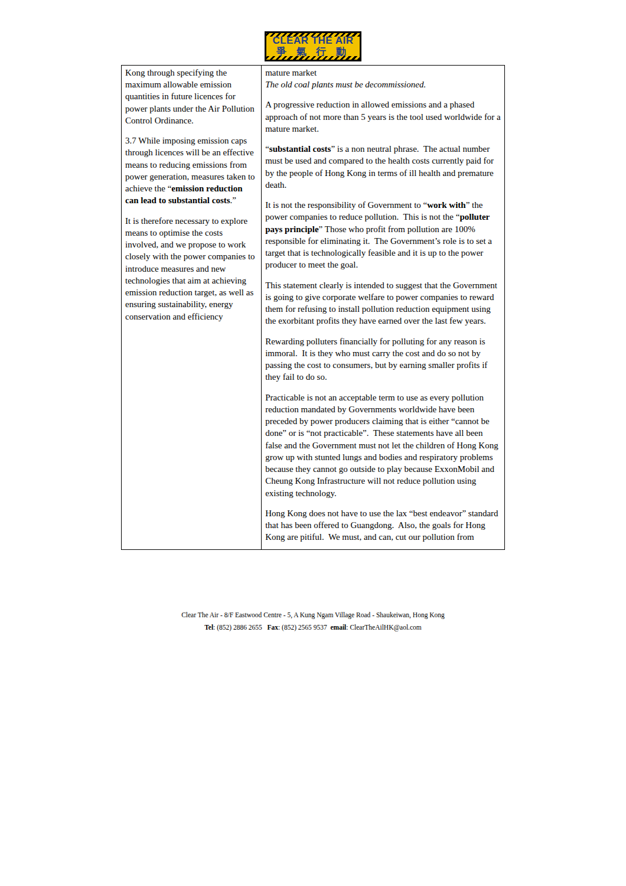CLEAR THE AIR 爭 氣 行 動
| Kong through specifying the maximum allowable emission quantities in future licences for power plants under the Air Pollution Control Ordinance. 3.7 While imposing emission caps through licences will be an effective means to reducing emissions from power generation, measures taken to achieve the “ emission reduction can lead to substantial costs .” It is therefore necessary to explore means to optimise the costs involved, and we propose to work closely with the power companies to introduce measures and new technologies that aim at achieving emission reduction target, as well as ensuring sustainability, energy conservation and efficiency | mature market The old coal plants must be decommissioned. A progressive reduction in allowed emissions and a phased approach of not more than 5 years is the tool used worldwide for a mature market. “ substantial costs ” is a non neutral phrase. The actual number must be used and compared to the health costs currently paid for by the people of Hong Kong in terms of ill health and premature death. It is not the responsibility of Government to “ work with ” the power companies to reduce pollution. This is not the “ polluter pays principle ” Those who profit from pollution are 100% responsible for eliminating it. The Government’s role is to set a target that is technologically feasible and it is up to the power producer to meet the goal. This statement clearly is intended to suggest that the Government is going to give corporate welfare to power companies to reward them for refusing to install pollution reduction equipment using the exorbitant profits they have earned over the last few years. Rewarding polluters financially for polluting for any reason is immoral. It is they who must carry the cost and do so not by passing the cost to consumers, but by earning smaller profits if they fail to do so. Practicable is not an acceptable term to use as every pollution reduction mandated by Governments worldwide have been preceded by power producers claiming that is either “cannot be done” or is “not practicable”. These statements have all been false and the Government must not let the children of Hong Kong grow up with stunted lungs and bodies and respiratory problems because they cannot go outside to play because ExxonMobil and Cheung Kong Infrastructure will not reduce pollution using existing technology. Hong Kong does not have to use the lax “best endeavor” standard that has been offered to Guangdong. Also, the goals for Hong Kong are pitiful. We must, and can, cut our pollution from |
Clear The Air - 8/F Eastwood Centre - 5, A Kung Ngam Village Road - Shaukeiwan, Hong Kong
Tel: (852) 2886 2655 Fax: (852) 2565 9537 email: ClearTheAilHK@aol.com